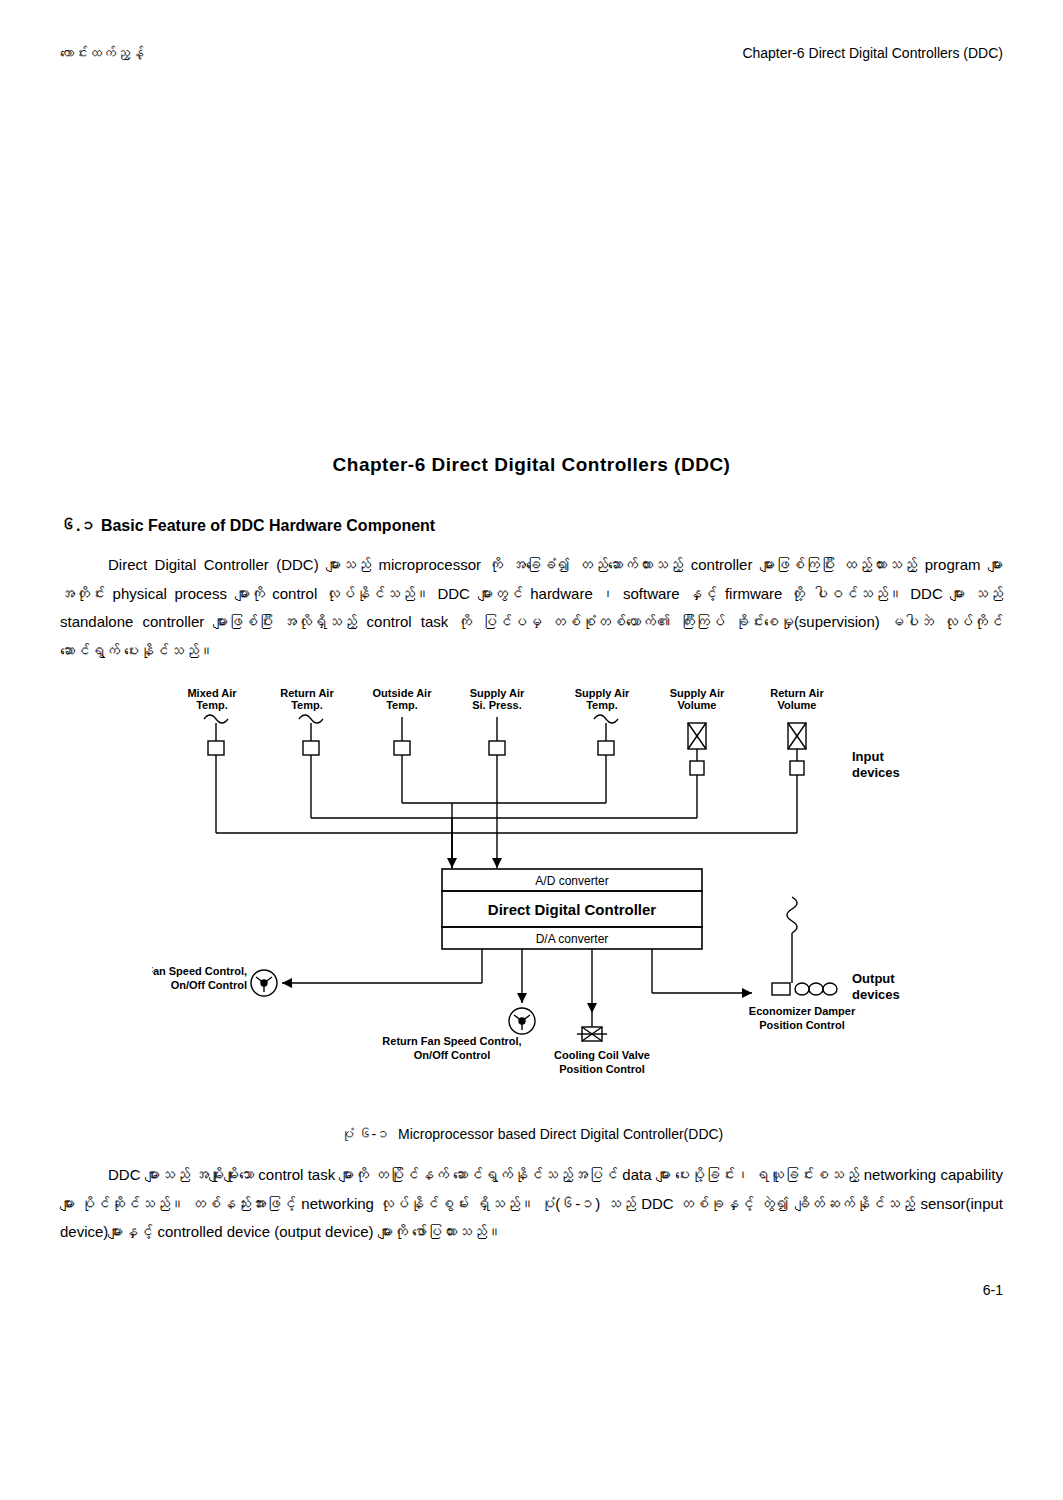ကောင်းထက်ညွန့် Chapter-6 Direct Digital Controllers (DDC)
Chapter-6 Direct Digital Controllers (DDC)
၆.၁ Basic Feature of DDC Hardware Component
Direct Digital Controller (DDC) များသည် microprocessor ကို အခြေခံ၍ တည်ဆောက်ထားသည့် controller များဖြစ်ကြပြီး ထည့်ထားသည့် program များအတိုင်း physical process များကို control လုပ်နိုင်သည်။ DDC များတွင် hardware ၊ software နှင့် firmware တို့ ပါဝင်သည်။ DDC များ သည် standalone controller များဖြစ်ပြီး အလိုရှိသည့် control task ကို ပြင်ပမှ တစ်စုံတစ်ယောက်၏ ကြီးကြပ် ခိုင်းစေမှု(supervision) မပါဘဲ လုပ်ကိုင်ဆောင်ရွက် ပေးနိုင်သည်။
Mixed AirTemp. Return AirTemp. Outside AirTemp. Supply AirSi. Press. Supply AirTemp. Supply AirVolume Return AirVolume Input devices A/D converter Direct Digital Controller D/A converter Supply Fan Speed Control, On/Off Control Return Fan Speed Control, On/Off Control Cooling Coil Valve Position Control Economizer Damper Position Control Output devices
ပုံ ၆-၁ Microprocessor based Direct Digital Controller(DDC)
DDC များသည် အမျိုးမျိုးသော control task များကို တပြိုင်နက် ဆောင်ရွက်နိုင်သည့်အပြင် data များ ပေးပို့ခြင်း၊ ရယူခြင်းစသည့် networking capability များ ပိုင်ဆိုင်သည်။ တစ်နည်းအားဖြင့် networking လုပ်နိုင်စွမ်း ရှိသည်။ ပုံ(၆-၁) သည် DDC တစ်ခုနှင့် တွဲ၍ ချိတ်ဆက်နိုင်သည့် sensor(input device)များနှင့် controlled device (output device) များကို ဖော်ပြထားသည်။
6-1